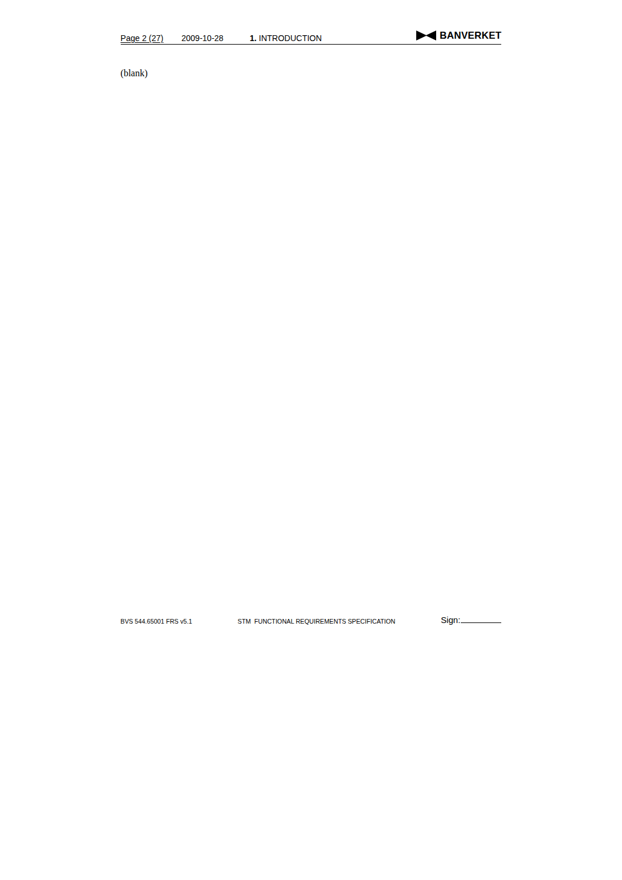Page 2 (27) 2009-10-28 1. INTRODUCTION
BANVERKET
(blank)
BVS 544.65001 FRS v5.1 STM FUNCTIONAL REQUIREMENTS SPECIFICATION Sign: